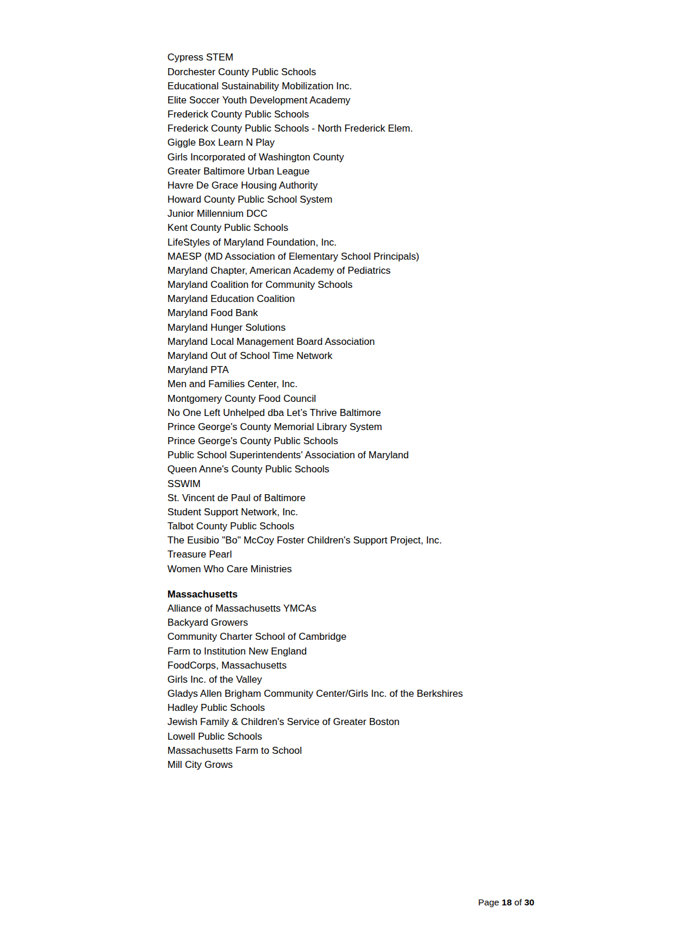Cypress STEM
Dorchester County Public Schools
Educational Sustainability Mobilization Inc.
Elite Soccer Youth Development Academy
Frederick County Public Schools
Frederick County Public Schools - North Frederick Elem.
Giggle Box Learn N Play
Girls Incorporated of Washington County
Greater Baltimore Urban League
Havre De Grace Housing Authority
Howard County Public School System
Junior Millennium DCC
Kent County Public Schools
LifeStyles of Maryland Foundation, Inc.
MAESP (MD Association of Elementary School Principals)
Maryland Chapter, American Academy of Pediatrics
Maryland Coalition for Community Schools
Maryland Education Coalition
Maryland Food Bank
Maryland Hunger Solutions
Maryland Local Management Board Association
Maryland Out of School Time Network
Maryland PTA
Men and Families Center, Inc.
Montgomery County Food Council
No One Left Unhelped dba Let’s Thrive Baltimore
Prince George's County Memorial Library System
Prince George's County Public Schools
Public School Superintendents' Association of Maryland
Queen Anne's County Public Schools
SSWIM
St. Vincent de Paul of Baltimore
Student Support Network, Inc.
Talbot County Public Schools
The Eusibio "Bo" McCoy Foster Children's Support Project, Inc.
Treasure Pearl
Women Who Care Ministries
Massachusetts
Alliance of Massachusetts YMCAs
Backyard Growers
Community Charter School of Cambridge
Farm to Institution New England
FoodCorps, Massachusetts
Girls Inc. of the Valley
Gladys Allen Brigham Community Center/Girls Inc. of the Berkshires
Hadley Public Schools
Jewish Family & Children's Service of Greater Boston
Lowell Public Schools
Massachusetts Farm to School
Mill City Grows
Page 18 of 30